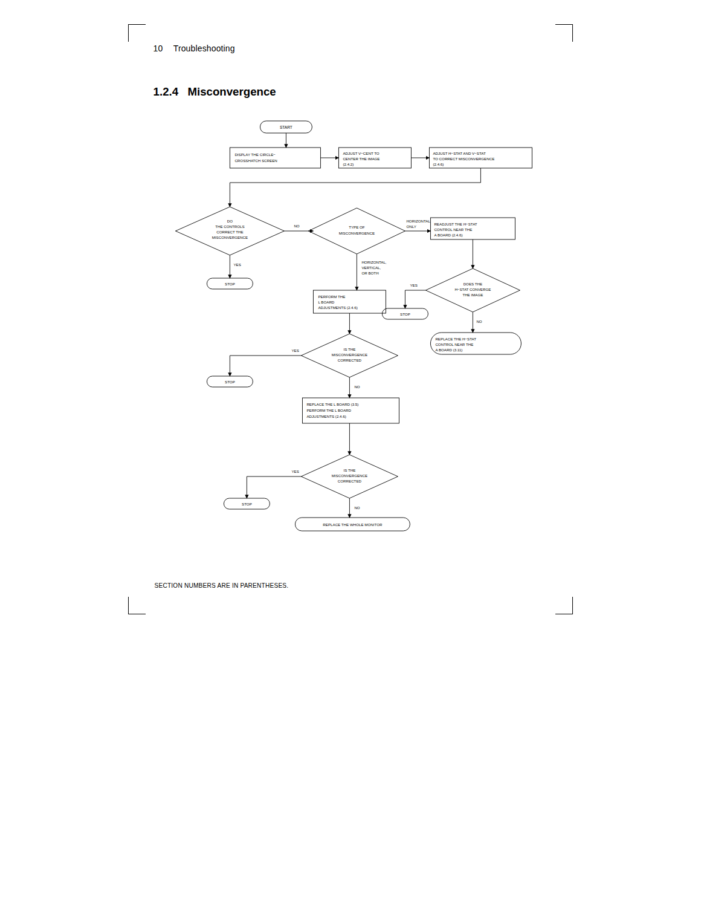10 Troubleshooting
1.2.4 Misconvergence
START DISPLAY THE CIRCLE− CROSSHATCH SCREEN ADJUST V−CENT TO CENTER THE IMAGE (2.4.2) ADJUST H−STAT AND V−STAT TO CORRECT MISCONVERGENCE (2.4.6) DO THE CONTROLS CORRECT THE MISCONVERGENCE NO YES STOP TYPE OF MISCONVERGENCE HORIZONTAL ONLY READJUST THE H−STAT CONTROL NEAR THE A BOARD (2.4.6) DOES THE H−STAT CONVERGE THE IMAGE YES STOP NO REPLACE THE H−STAT CONTROL NEAR THE A BOARD (3.11) HORIZONTAL, VERTICAL, OR BOTH PERFORM THE L BOARD ADJUSTMENTS (2.4.6) IS THE MISCONVERGENCE CORRECTED YES STOP NO REPLACE THE L BOARD (3.5) PERFORM THE L BOARD ADJUSTMENTS (2.4.6) IS THE MISCONVERGENCE CORRECTED YES STOP NO REPLACE THE WHOLE MONITOR
SECTION NUMBERS ARE IN PARENTHESES.